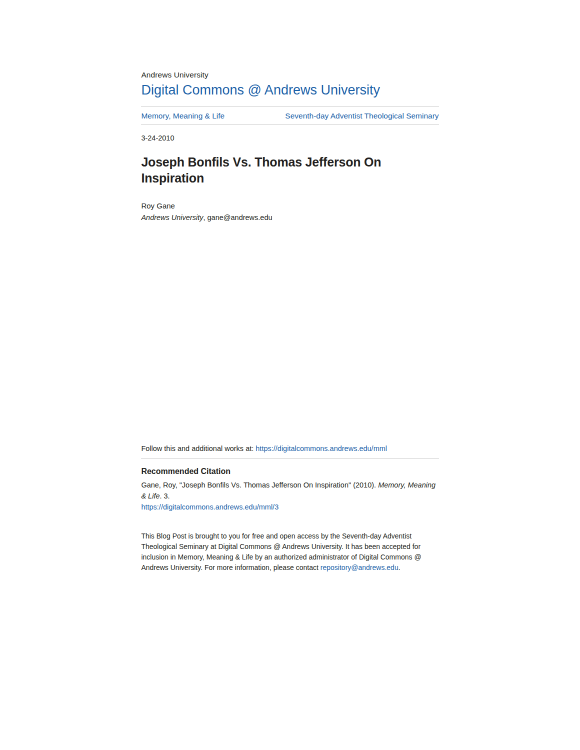Andrews University
Digital Commons @ Andrews University
Memory, Meaning & Life Seventh-day Adventist Theological Seminary
3-24-2010
Joseph Bonfils Vs. Thomas Jefferson On Inspiration
Roy Gane
Andrews University, gane@andrews.edu
Follow this and additional works at: https://digitalcommons.andrews.edu/mml
Recommended Citation
Gane, Roy, "Joseph Bonfils Vs. Thomas Jefferson On Inspiration" (2010). Memory, Meaning & Life. 3.
https://digitalcommons.andrews.edu/mml/3
This Blog Post is brought to you for free and open access by the Seventh-day Adventist Theological Seminary at Digital Commons @ Andrews University. It has been accepted for inclusion in Memory, Meaning & Life by an authorized administrator of Digital Commons @ Andrews University. For more information, please contact repository@andrews.edu.